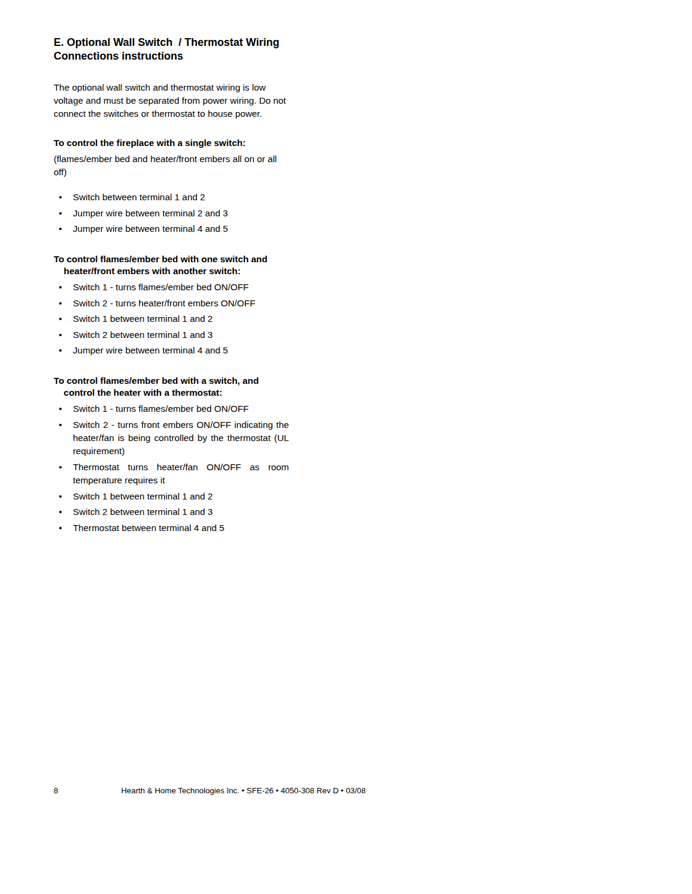E. Optional Wall Switch / Thermostat Wiring Connections instructions
The optional wall switch and thermostat wiring is low voltage and must be separated from power wiring. Do not connect the switches or thermostat to house power.
To control the fireplace with a single switch:
(flames/ember bed and heater/front embers all on or all off)
Switch between terminal 1 and 2
Jumper wire between terminal 2 and 3
Jumper wire between terminal 4 and 5
To control flames/ember bed with one switch andheater/front embers with another switch:
Switch 1 - turns flames/ember bed ON/OFF
Switch 2 - turns heater/front embers ON/OFF
Switch 1 between terminal 1 and 2
Switch 2 between terminal 1 and 3
Jumper wire between terminal 4 and 5
To control flames/ember bed with a switch, andcontrol the heater with a thermostat:
Switch 1 - turns flames/ember bed ON/OFF
Switch 2 - turns front embers ON/OFF indicating the heater/fan is being controlled by the thermostat (UL requirement)
Thermostat turns heater/fan ON/OFF as room temperature requires it
Switch 1 between terminal 1 and 2
Switch 2 between terminal 1 and 3
Thermostat between terminal 4 and 5
8
Hearth & Home Technologies Inc. • SFE-26 • 4050-308 Rev D • 03/08